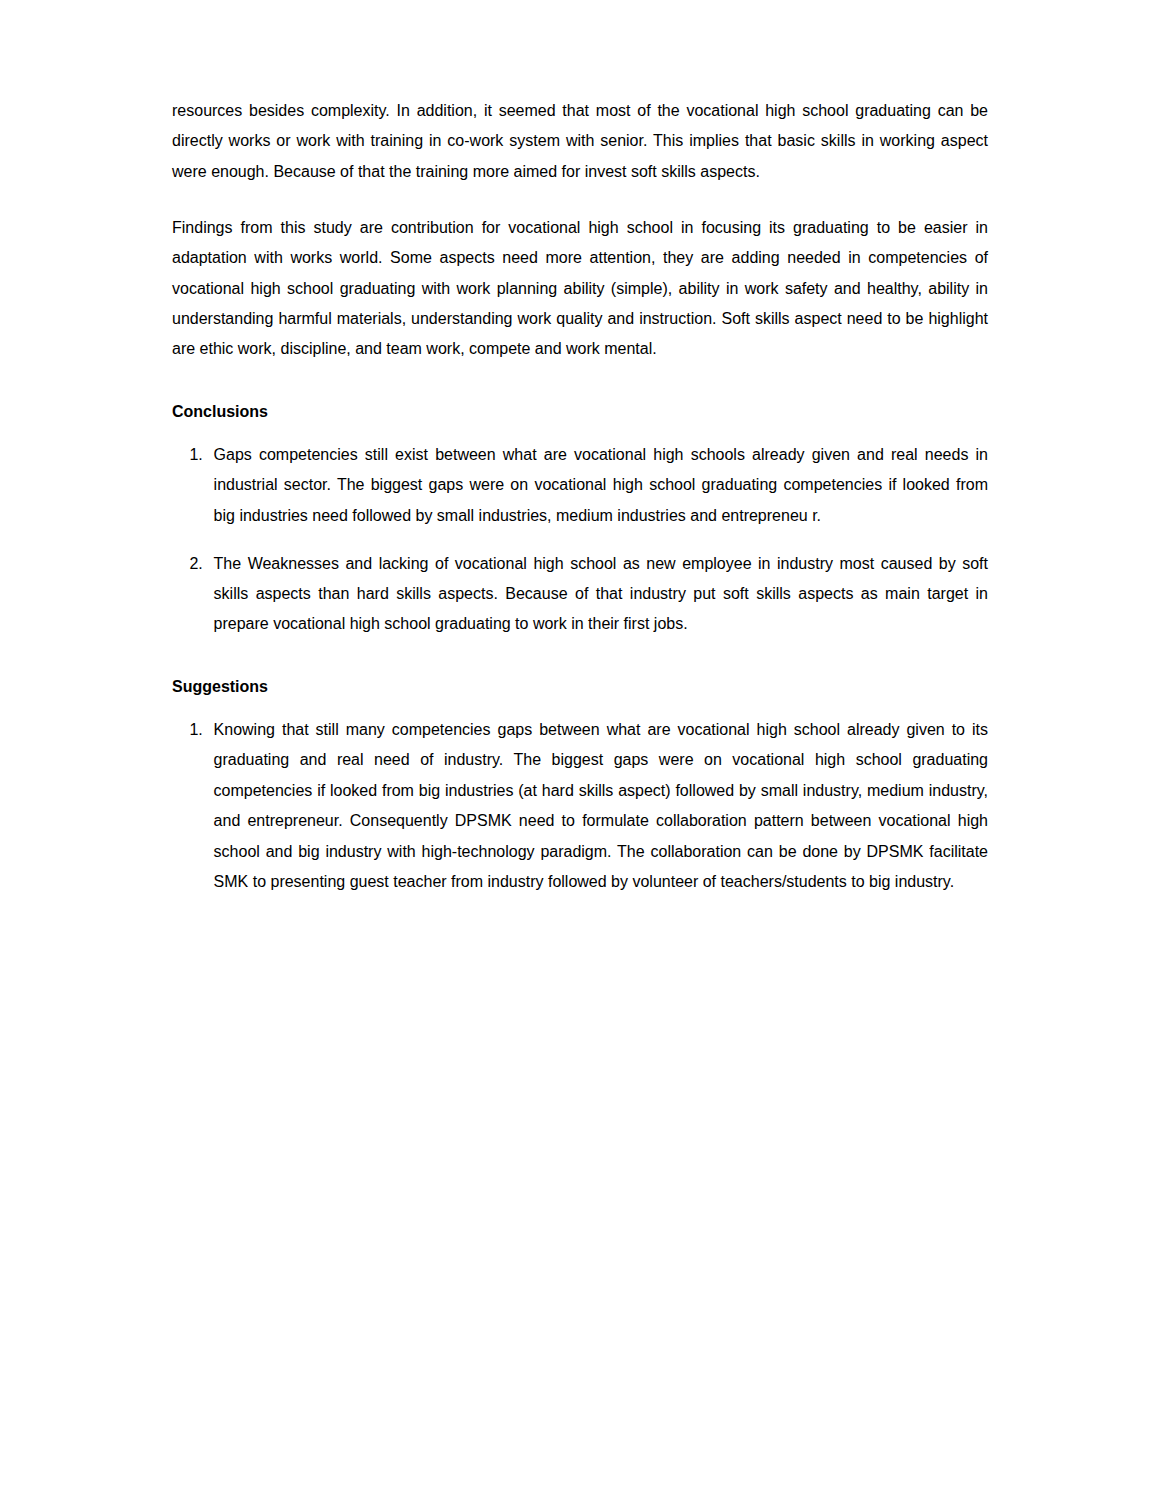resources besides complexity. In addition, it seemed that most of the vocational high school graduating can be directly works or work with training in co-work system with senior. This implies that basic skills in working aspect were enough. Because of that the training more aimed for invest soft skills aspects.
Findings from this study are contribution for vocational high school in focusing its graduating to be easier in adaptation with works world. Some aspects need more attention, they are adding needed in competencies of vocational high school graduating with work planning ability (simple), ability in work safety and healthy, ability in understanding harmful materials, understanding work quality and instruction. Soft skills aspect need to be highlight are ethic work, discipline, and team work, compete and work mental.
Conclusions
Gaps competencies still exist between what are vocational high schools already given and real needs in industrial sector. The biggest gaps were on vocational high school graduating competencies if looked from big industries need followed by small industries, medium industries and entrepreneu r.
The Weaknesses and lacking of vocational high school as new employee in industry most caused by soft skills aspects than hard skills aspects. Because of that industry put soft skills aspects as main target in prepare vocational high school graduating to work in their first jobs.
Suggestions
Knowing that still many competencies gaps between what are vocational high school already given to its graduating and real need of industry. The biggest gaps were on vocational high school graduating competencies if looked from big industries (at hard skills aspect) followed by small industry, medium industry, and entrepreneur. Consequently DPSMK need to formulate collaboration pattern between vocational high school and big industry with high-technology paradigm. The collaboration can be done by DPSMK facilitate SMK to presenting guest teacher from industry followed by volunteer of teachers/students to big industry.